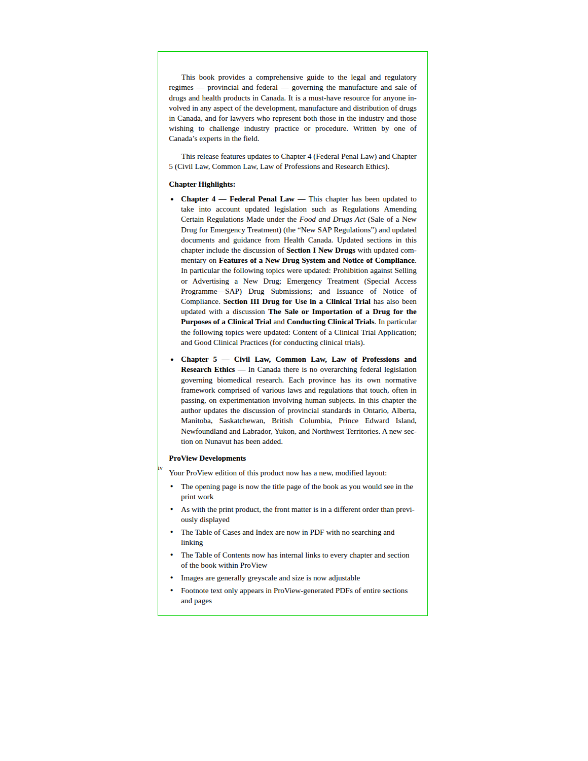This book provides a comprehensive guide to the legal and regulatory regimes — provincial and federal — governing the manufacture and sale of drugs and health products in Canada. It is a must-have resource for anyone involved in any aspect of the development, manufacture and distribution of drugs in Canada, and for lawyers who represent both those in the industry and those wishing to challenge industry practice or procedure. Written by one of Canada’s experts in the field.
This release features updates to Chapter 4 (Federal Penal Law) and Chapter 5 (Civil Law, Common Law, Law of Professions and Research Ethics).
Chapter Highlights:
Chapter 4 — Federal Penal Law — This chapter has been updated to take into account updated legislation such as Regulations Amending Certain Regulations Made under the Food and Drugs Act (Sale of a New Drug for Emergency Treatment) (the “New SAP Regulations”) and updated documents and guidance from Health Canada. Updated sections in this chapter include the discussion of Section I New Drugs with updated commentary on Features of a New Drug System and Notice of Compliance. In particular the following topics were updated: Prohibition against Selling or Advertising a New Drug; Emergency Treatment (Special Access Programme—SAP) Drug Submissions; and Issuance of Notice of Compliance. Section III Drug for Use in a Clinical Trial has also been updated with a discussion The Sale or Importation of a Drug for the Purposes of a Clinical Trial and Conducting Clinical Trials. In particular the following topics were updated: Content of a Clinical Trial Application; and Good Clinical Practices (for conducting clinical trials).
Chapter 5 — Civil Law, Common Law, Law of Professions and Research Ethics — In Canada there is no overarching federal legislation governing biomedical research. Each province has its own normative framework comprised of various laws and regulations that touch, often in passing, on experimentation involving human subjects. In this chapter the author updates the discussion of provincial standards in Ontario, Alberta, Manitoba, Saskatchewan, British Columbia, Prince Edward Island, Newfoundland and Labrador, Yukon, and Northwest Territories. A new section on Nunavut has been added.
ProView Developments
Your ProView edition of this product now has a new, modified layout:
The opening page is now the title page of the book as you would see in the print work
As with the print product, the front matter is in a different order than previously displayed
The Table of Cases and Index are now in PDF with no searching and linking
The Table of Contents now has internal links to every chapter and section of the book within ProView
Images are generally greyscale and size is now adjustable
Footnote text only appears in ProView-generated PDFs of entire sections and pages
iv